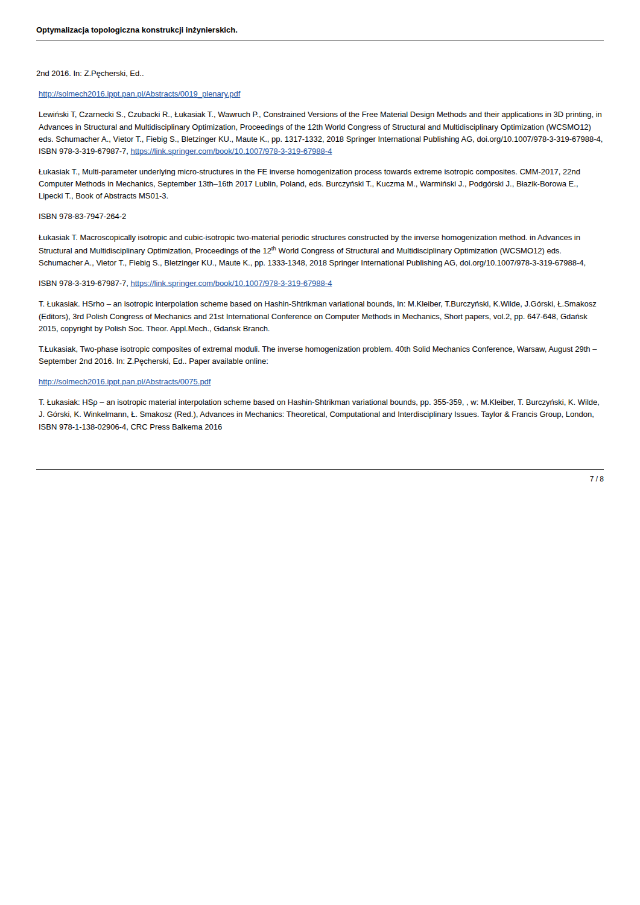Optymalizacja topologiczna konstrukcji inżynierskich.
2nd 2016. In: Z.Pęcherski, Ed..
http://solmech2016.ippt.pan.pl/Abstracts/0019_plenary.pdf
Lewiński T, Czarnecki S., Czubacki R., Łukasiak T., Wawruch P., Constrained Versions of the Free Material Design Methods and their applications in 3D printing, in Advances in Structural and Multidisciplinary Optimization, Proceedings of the 12th World Congress of Structural and Multidisciplinary Optimization (WCSMO12) eds. Schumacher A., Vietor T., Fiebig S., Bletzinger KU., Maute K., pp. 1317-1332, 2018 Springer International Publishing AG, doi.org/10.1007/978-3-319-67988-4, ISBN 978-3-319-67987-7, https://link.springer.com/book/10.1007/978-3-319-67988-4
Łukasiak T., Multi-parameter underlying micro-structures in the FE inverse homogenization process towards extreme isotropic composites. CMM-2017, 22nd Computer Methods in Mechanics, September 13th–16th 2017 Lublin, Poland, eds. Burczyński T., Kuczma M., Warmiński J., Podgórski J., Błazik-Borowa E., Lipecki T., Book of Abstracts MS01-3.
ISBN 978-83-7947-264-2
Łukasiak T. Macroscopically isotropic and cubic-isotropic two-material periodic structures constructed by the inverse homogenization method. in Advances in Structural and Multidisciplinary Optimization, Proceedings of the 12th World Congress of Structural and Multidisciplinary Optimization (WCSMO12) eds. Schumacher A., Vietor T., Fiebig S., Bletzinger KU., Maute K., pp. 1333-1348, 2018 Springer International Publishing AG, doi.org/10.1007/978-3-319-67988-4,
ISBN 978-3-319-67987-7, https://link.springer.com/book/10.1007/978-3-319-67988-4
T. Łukasiak. HSrho – an isotropic interpolation scheme based on Hashin-Shtrikman variational bounds, In: M.Kleiber, T.Burczyński, K.Wilde, J.Górski, Ł.Smakosz (Editors), 3rd Polish Congress of Mechanics and 21st International Conference on Computer Methods in Mechanics, Short papers, vol.2, pp. 647-648, Gdańsk 2015, copyright by Polish Soc. Theor. Appl.Mech., Gdańsk Branch.
T.Łukasiak, Two-phase isotropic composites of extremal moduli. The inverse homogenization problem. 40th Solid Mechanics Conference, Warsaw, August 29th –September 2nd 2016. In: Z.Pęcherski, Ed.. Paper available online:
http://solmech2016.ippt.pan.pl/Abstracts/0075.pdf
T. Łukasiak: HSρ – an isotropic material interpolation scheme based on Hashin-Shtrikman variational bounds, pp. 355-359, , w: M.Kleiber, T. Burczyński, K. Wilde, J. Górski, K. Winkelmann, Ł. Smakosz (Red.), Advances in Mechanics: Theoretical, Computational and Interdisciplinary Issues. Taylor & Francis Group, London, ISBN 978-1-138-02906-4, CRC Press Balkema 2016
7 / 8